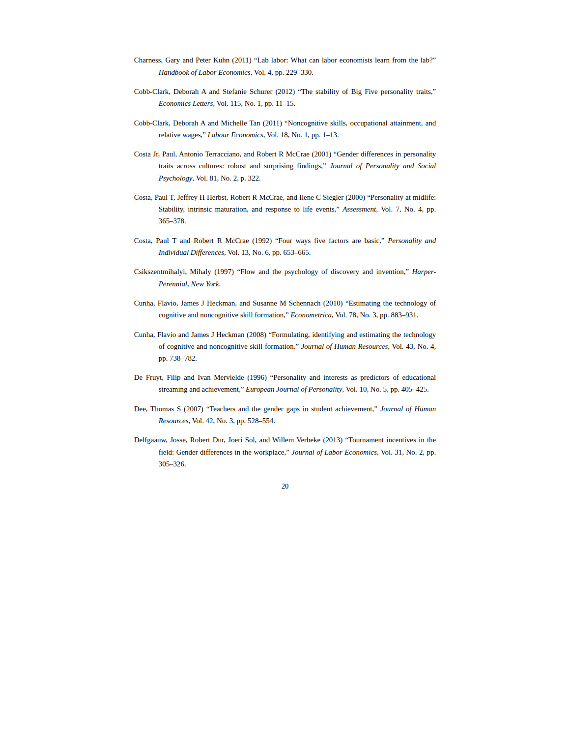Charness, Gary and Peter Kuhn (2011) “Lab labor: What can labor economists learn from the lab?” Handbook of Labor Economics, Vol. 4, pp. 229–330.
Cobb-Clark, Deborah A and Stefanie Schurer (2012) “The stability of Big Five personality traits,” Economics Letters, Vol. 115, No. 1, pp. 11–15.
Cobb-Clark, Deborah A and Michelle Tan (2011) “Noncognitive skills, occupational attainment, and relative wages,” Labour Economics, Vol. 18, No. 1, pp. 1–13.
Costa Jr, Paul, Antonio Terracciano, and Robert R McCrae (2001) “Gender differences in personality traits across cultures: robust and surprising findings,” Journal of Personality and Social Psychology, Vol. 81, No. 2, p. 322.
Costa, Paul T, Jeffrey H Herbst, Robert R McCrae, and Ilene C Siegler (2000) “Personality at midlife: Stability, intrinsic maturation, and response to life events,” Assessment, Vol. 7, No. 4, pp. 365–378.
Costa, Paul T and Robert R McCrae (1992) “Four ways five factors are basic,” Personality and Individual Differences, Vol. 13, No. 6, pp. 653–665.
Csikszentmihalyi, Mihaly (1997) “Flow and the psychology of discovery and invention,” Harper-Perennial, New York.
Cunha, Flavio, James J Heckman, and Susanne M Schennach (2010) “Estimating the technology of cognitive and noncognitive skill formation,” Econometrica, Vol. 78, No. 3, pp. 883–931.
Cunha, Flavio and James J Heckman (2008) “Formulating, identifying and estimating the technology of cognitive and noncognitive skill formation,” Journal of Human Resources, Vol. 43, No. 4, pp. 738–782.
De Fruyt, Filip and Ivan Mervielde (1996) “Personality and interests as predictors of educational streaming and achievement,” European Journal of Personality, Vol. 10, No. 5, pp. 405–425.
Dee, Thomas S (2007) “Teachers and the gender gaps in student achievement,” Journal of Human Resources, Vol. 42, No. 3, pp. 528–554.
Delfgaauw, Josse, Robert Dur, Joeri Sol, and Willem Verbeke (2013) “Tournament incentives in the field: Gender differences in the workplace,” Journal of Labor Economics, Vol. 31, No. 2, pp. 305–326.
20